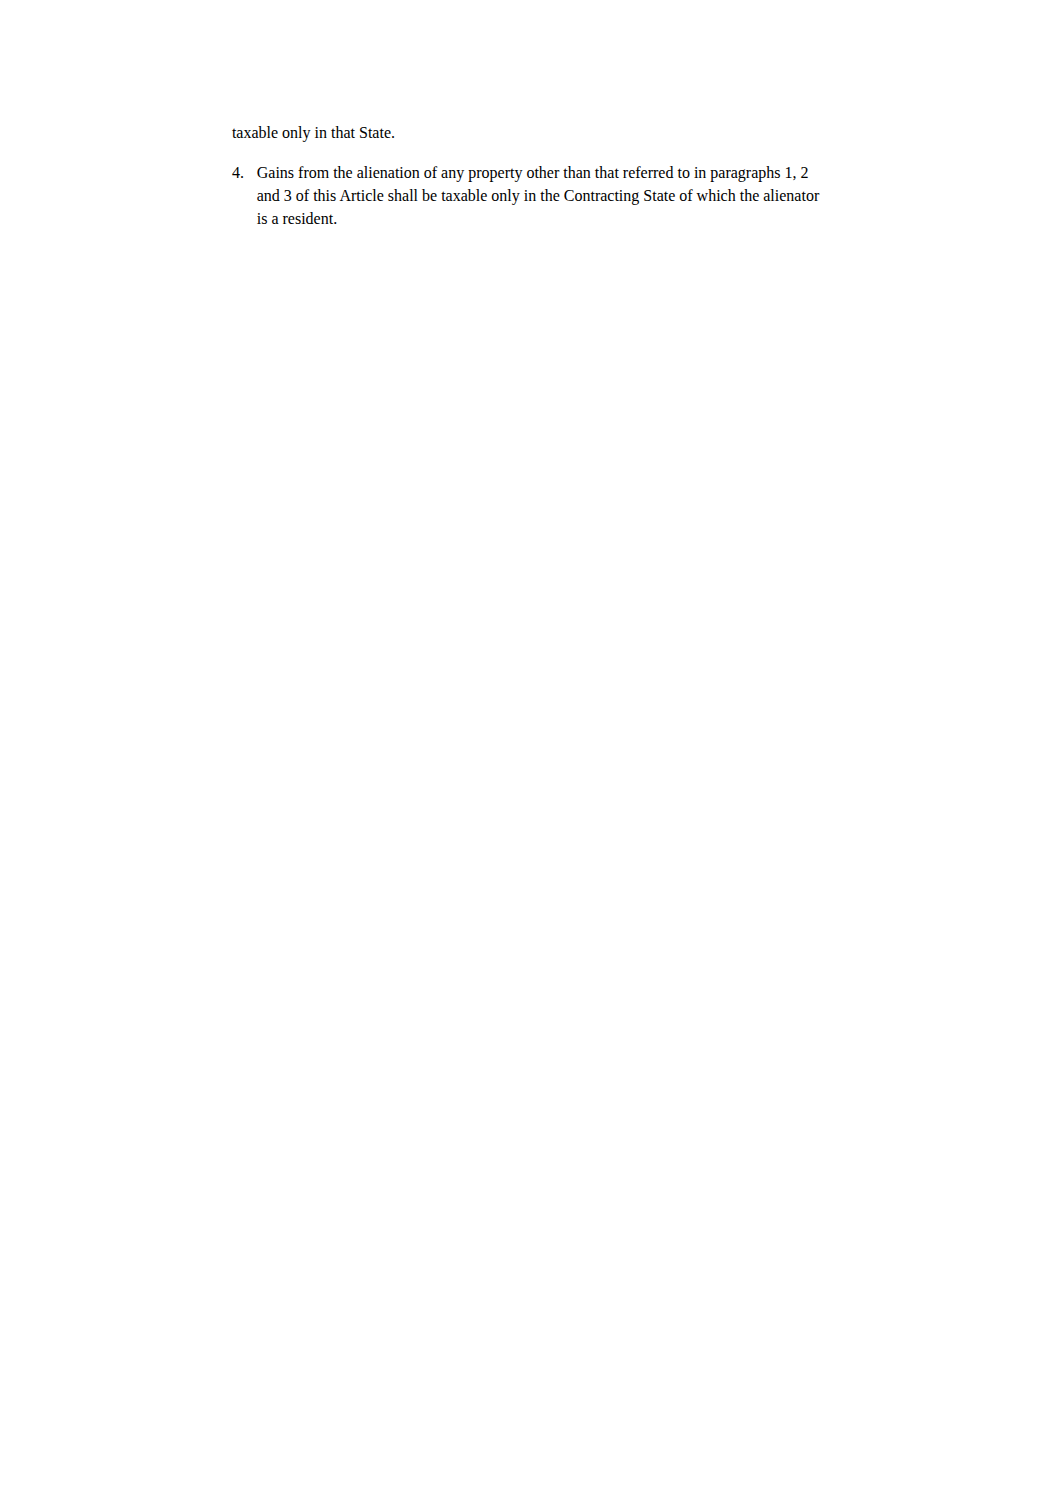taxable only in that State.
4. Gains from the alienation of any property other than that referred to in paragraphs 1, 2 and 3 of this Article shall be taxable only in the Contracting State of which the alienator is a resident.